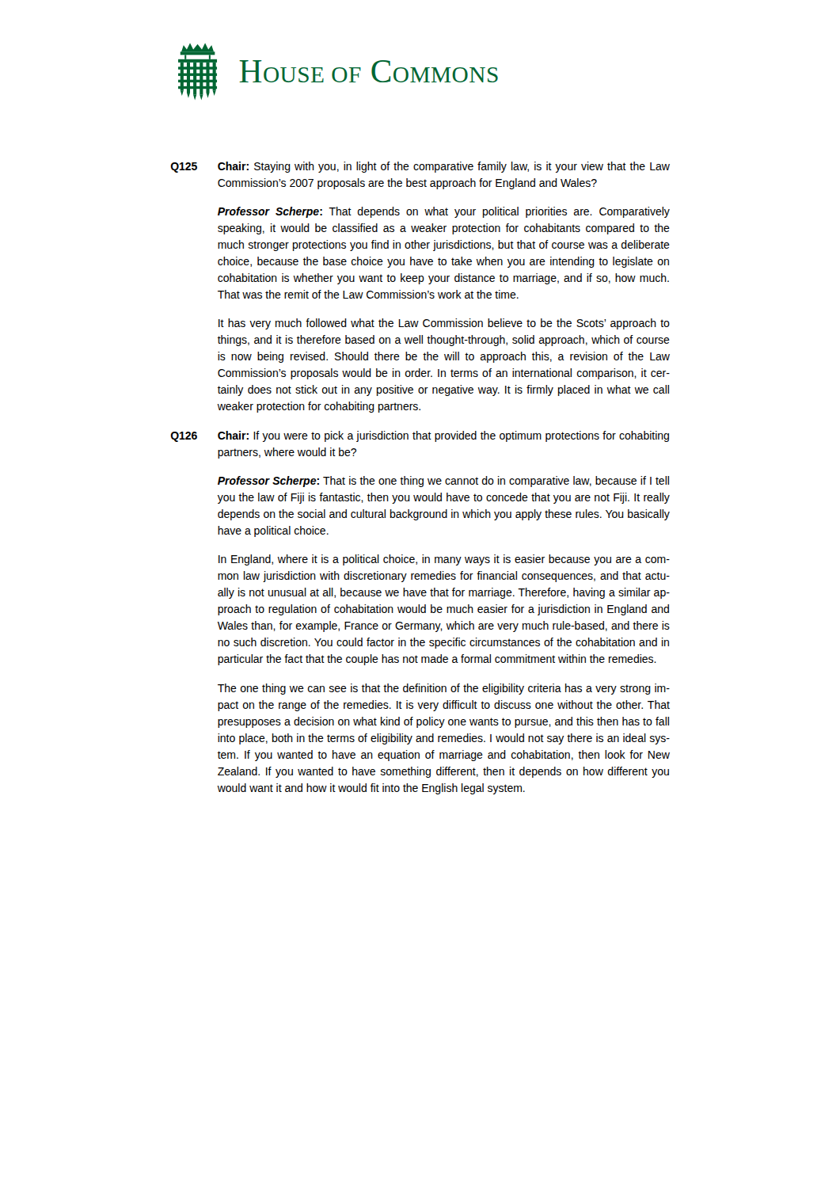HOUSE OF COMMONS
Q125
Chair: Staying with you, in light of the comparative family law, is it your view that the Law Commission’s 2007 proposals are the best approach for England and Wales?
Professor Scherpe: That depends on what your political priorities are. Comparatively speaking, it would be classified as a weaker protection for cohabitants compared to the much stronger protections you find in other jurisdictions, but that of course was a deliberate choice, because the base choice you have to take when you are intending to legislate on cohabitation is whether you want to keep your distance to marriage, and if so, how much. That was the remit of the Law Commission’s work at the time.
It has very much followed what the Law Commission believe to be the Scots’ approach to things, and it is therefore based on a well thought-through, solid approach, which of course is now being revised. Should there be the will to approach this, a revision of the Law Commission’s proposals would be in order. In terms of an international comparison, it certainly does not stick out in any positive or negative way. It is firmly placed in what we call weaker protection for cohabiting partners.
Q126
Chair: If you were to pick a jurisdiction that provided the optimum protections for cohabiting partners, where would it be?
Professor Scherpe: That is the one thing we cannot do in comparative law, because if I tell you the law of Fiji is fantastic, then you would have to concede that you are not Fiji. It really depends on the social and cultural background in which you apply these rules. You basically have a political choice.
In England, where it is a political choice, in many ways it is easier because you are a common law jurisdiction with discretionary remedies for financial consequences, and that actually is not unusual at all, because we have that for marriage. Therefore, having a similar approach to regulation of cohabitation would be much easier for a jurisdiction in England and Wales than, for example, France or Germany, which are very much rule-based, and there is no such discretion. You could factor in the specific circumstances of the cohabitation and in particular the fact that the couple has not made a formal commitment within the remedies.
The one thing we can see is that the definition of the eligibility criteria has a very strong impact on the range of the remedies. It is very difficult to discuss one without the other. That presupposes a decision on what kind of policy one wants to pursue, and this then has to fall into place, both in the terms of eligibility and remedies. I would not say there is an ideal system. If you wanted to have an equation of marriage and cohabitation, then look for New Zealand. If you wanted to have something different, then it depends on how different you would want it and how it would fit into the English legal system.